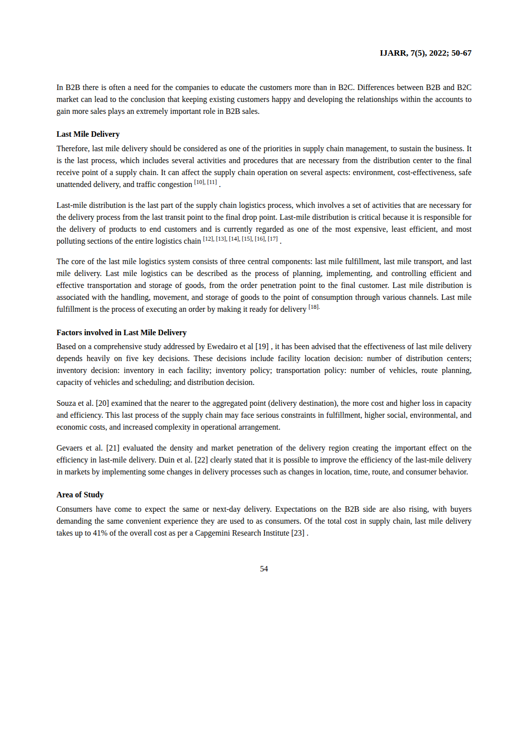IJARR, 7(5), 2022; 50-67
In B2B there is often a need for the companies to educate the customers more than in B2C. Differences between B2B and B2C market can lead to the conclusion that keeping existing customers happy and developing the relationships within the accounts to gain more sales plays an extremely important role in B2B sales.
Last Mile Delivery
Therefore, last mile delivery should be considered as one of the priorities in supply chain management, to sustain the business. It is the last process, which includes several activities and procedures that are necessary from the distribution center to the final receive point of a supply chain. It can affect the supply chain operation on several aspects: environment, cost-effectiveness, safe unattended delivery, and traffic congestion [10], [11] .
Last-mile distribution is the last part of the supply chain logistics process, which involves a set of activities that are necessary for the delivery process from the last transit point to the final drop point. Last-mile distribution is critical because it is responsible for the delivery of products to end customers and is currently regarded as one of the most expensive, least efficient, and most polluting sections of the entire logistics chain [12], [13], [14], [15], [16], [17] .
The core of the last mile logistics system consists of three central components: last mile fulfillment, last mile transport, and last mile delivery. Last mile logistics can be described as the process of planning, implementing, and controlling efficient and effective transportation and storage of goods, from the order penetration point to the final customer. Last mile distribution is associated with the handling, movement, and storage of goods to the point of consumption through various channels. Last mile fulfillment is the process of executing an order by making it ready for delivery [18].
Factors involved in Last Mile Delivery
Based on a comprehensive study addressed by Ewedairo et al [19] , it has been advised that the effectiveness of last mile delivery depends heavily on five key decisions. These decisions include facility location decision: number of distribution centers; inventory decision: inventory in each facility; inventory policy; transportation policy: number of vehicles, route planning, capacity of vehicles and scheduling; and distribution decision.
Souza et al. [20] examined that the nearer to the aggregated point (delivery destination), the more cost and higher loss in capacity and efficiency. This last process of the supply chain may face serious constraints in fulfillment, higher social, environmental, and economic costs, and increased complexity in operational arrangement.
Gevaers et al. [21] evaluated the density and market penetration of the delivery region creating the important effect on the efficiency in last-mile delivery. Duin et al. [22] clearly stated that it is possible to improve the efficiency of the last-mile delivery in markets by implementing some changes in delivery processes such as changes in location, time, route, and consumer behavior.
Area of Study
Consumers have come to expect the same or next-day delivery. Expectations on the B2B side are also rising, with buyers demanding the same convenient experience they are used to as consumers. Of the total cost in supply chain, last mile delivery takes up to 41% of the overall cost as per a Capgemini Research Institute [23] .
54